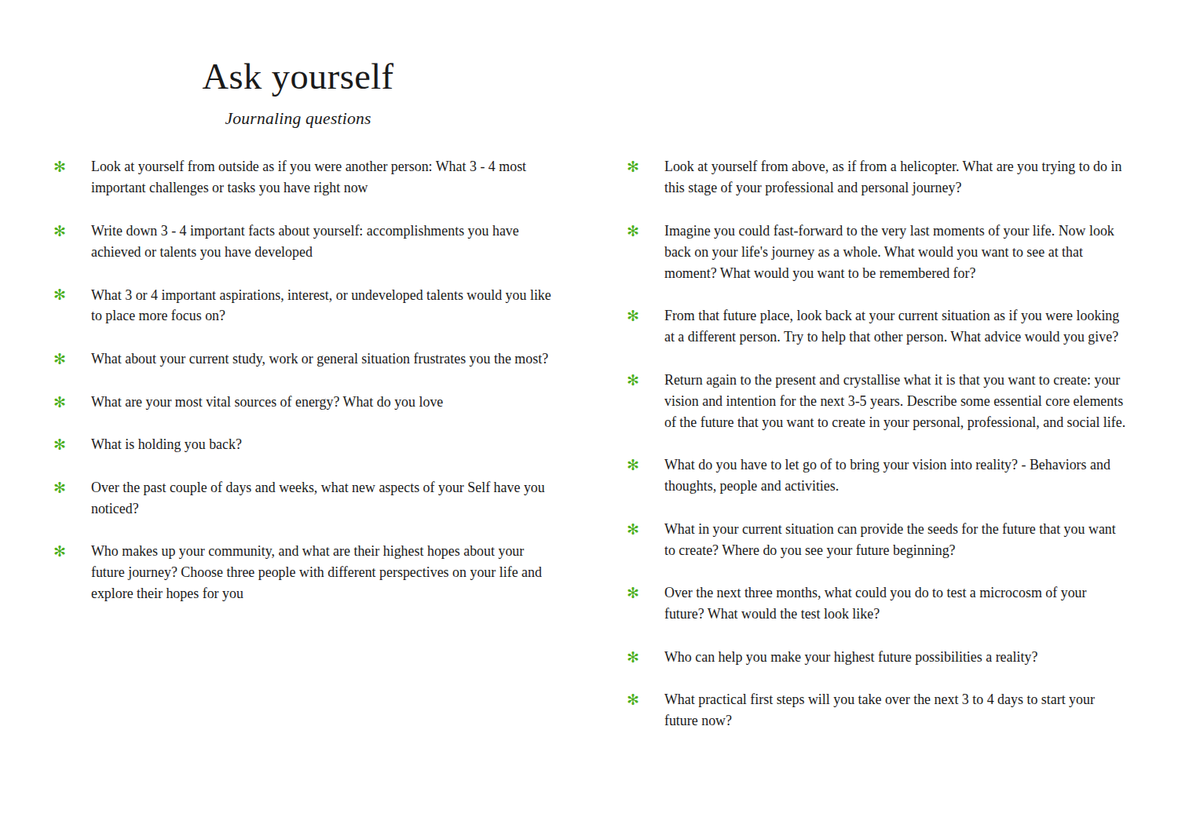Ask yourself
Journaling questions
Look at yourself from outside as if you were another person: What 3 - 4 most important challenges or tasks you have right now
Write down 3 - 4 important facts about yourself: accomplishments you have achieved or talents you have developed
What 3 or 4 important aspirations, interest, or undeveloped talents would you like to place more focus on?
What about your current study, work or general situation frustrates you the most?
What are your most vital sources of energy? What do you love
What is holding you back?
Over the past couple of days and weeks, what new aspects of your Self have you noticed?
Who makes up your community, and what are their highest hopes about your future journey? Choose three people with different perspectives on your life and explore their hopes for you
Look at yourself from above, as if from a helicopter. What are you trying to do in this stage of your professional and personal journey?
Imagine you could fast-forward to the very last moments of your life. Now look back on your life's journey as a whole. What would you want to see at that moment? What would you want to be remembered for?
From that future place, look back at your current situation as if you were looking at a different person. Try to help that other person. What advice would you give?
Return again to the present and crystallise what it is that you want to create: your vision and intention for the next 3-5 years. Describe some essential core elements of the future that you want to create in your personal, professional, and social life.
What do you have to let go of to bring your vision into reality? - Behaviors and thoughts, people and activities.
What in your current situation can provide the seeds for the future that you want to create? Where do you see your future beginning?
Over the next three months, what could you do to test a microcosm of your future? What would the test look like?
Who can help you make your highest future possibilities a reality?
What practical first steps will you take over the next 3 to 4 days to start your future now?